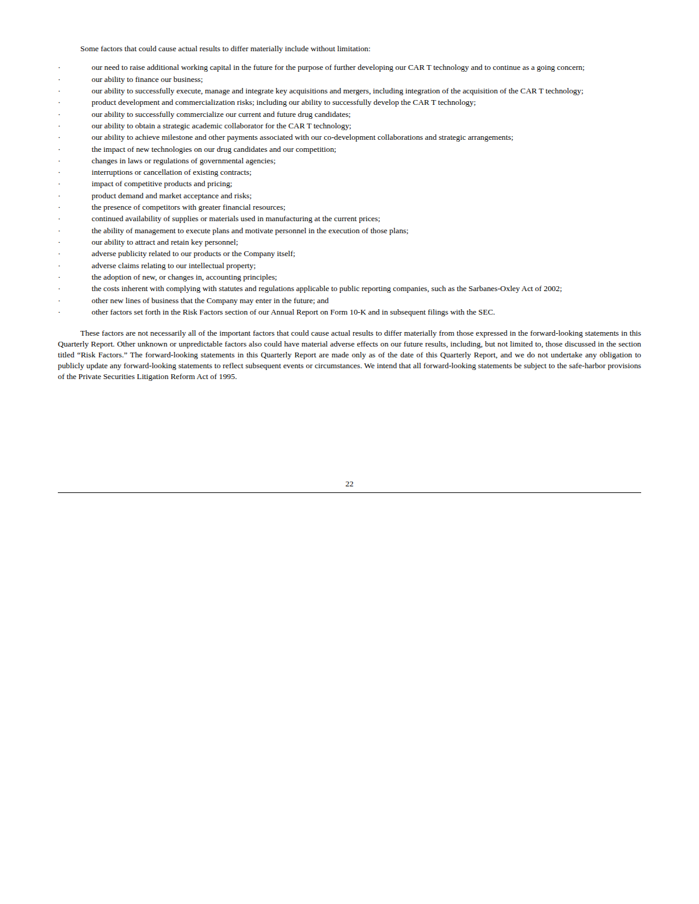Some factors that could cause actual results to differ materially include without limitation:
| · | our need to raise additional working capital in the future for the purpose of further developing our CAR T technology and to continue as a going concern; |
| · | our ability to finance our business; |
| · | our ability to successfully execute, manage and integrate key acquisitions and mergers, including integration of the acquisition of the CAR T technology; |
| · | product development and commercialization risks; including our ability to successfully develop the CAR T technology; |
| · | our ability to successfully commercialize our current and future drug candidates; |
| · | our ability to obtain a strategic academic collaborator for the CAR T technology; |
| · | our ability to achieve milestone and other payments associated with our co-development collaborations and strategic arrangements; |
| · | the impact of new technologies on our drug candidates and our competition; |
| · | changes in laws or regulations of governmental agencies; |
| · | interruptions or cancellation of existing contracts; |
| · | impact of competitive products and pricing; |
| · | product demand and market acceptance and risks; |
| · | the presence of competitors with greater financial resources; |
| · | continued availability of supplies or materials used in manufacturing at the current prices; |
| · | the ability of management to execute plans and motivate personnel in the execution of those plans; |
| · | our ability to attract and retain key personnel; |
| · | adverse publicity related to our products or the Company itself; |
| · | adverse claims relating to our intellectual property; |
| · | the adoption of new, or changes in, accounting principles; |
| · | the costs inherent with complying with statutes and regulations applicable to public reporting companies, such as the Sarbanes-Oxley Act of 2002; |
| · | other new lines of business that the Company may enter in the future; and |
| · | other factors set forth in the Risk Factors section of our Annual Report on Form 10-K and in subsequent filings with the SEC. |
These factors are not necessarily all of the important factors that could cause actual results to differ materially from those expressed in the forward-looking statements in this Quarterly Report. Other unknown or unpredictable factors also could have material adverse effects on our future results, including, but not limited to, those discussed in the section titled “Risk Factors.” The forward-looking statements in this Quarterly Report are made only as of the date of this Quarterly Report, and we do not undertake any obligation to publicly update any forward-looking statements to reflect subsequent events or circumstances. We intend that all forward-looking statements be subject to the safe-harbor provisions of the Private Securities Litigation Reform Act of 1995.
22